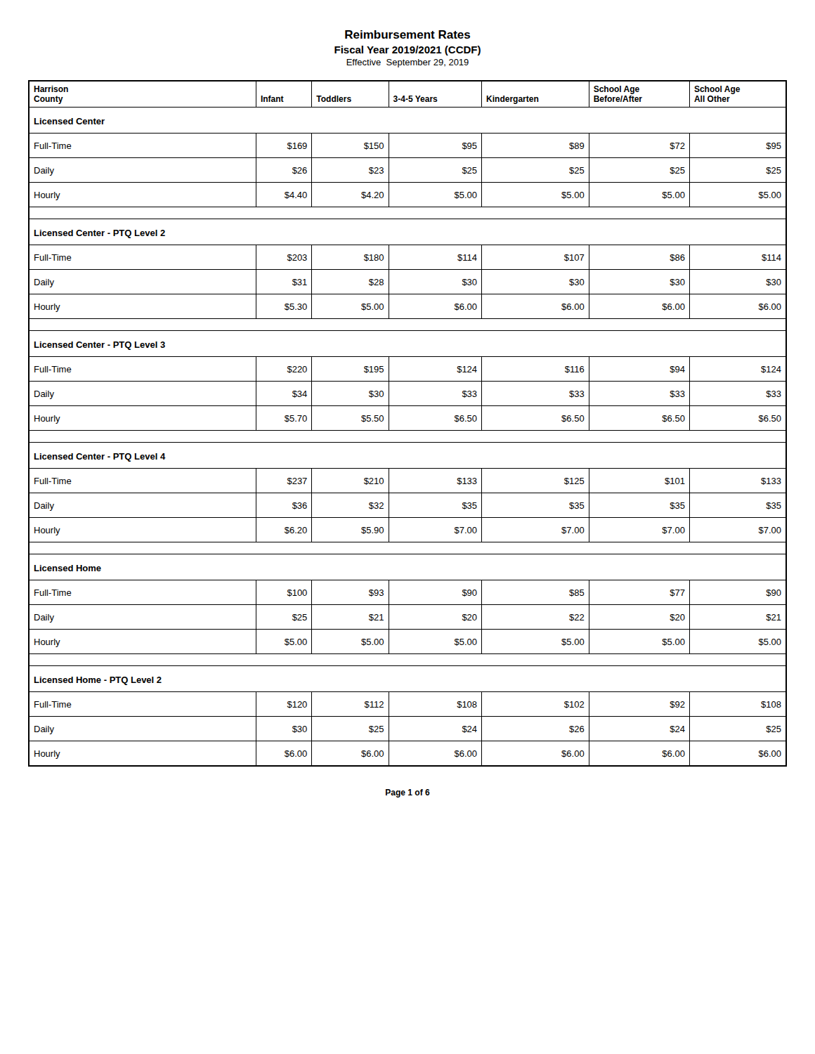Reimbursement Rates
Fiscal Year 2019/2021 (CCDF)
Effective September 29, 2019
| Harrison County | Infant | Toddlers | 3-4-5 Years | Kindergarten | School Age Before/After | School Age All Other |
| --- | --- | --- | --- | --- | --- | --- |
| Licensed Center |
| Full-Time | $169 | $150 | $95 | $89 | $72 | $95 |
| Daily | $26 | $23 | $25 | $25 | $25 | $25 |
| Hourly | $4.40 | $4.20 | $5.00 | $5.00 | $5.00 | $5.00 |
| Licensed Center - PTQ Level 2 |
| Full-Time | $203 | $180 | $114 | $107 | $86 | $114 |
| Daily | $31 | $28 | $30 | $30 | $30 | $30 |
| Hourly | $5.30 | $5.00 | $6.00 | $6.00 | $6.00 | $6.00 |
| Licensed Center - PTQ Level 3 |
| Full-Time | $220 | $195 | $124 | $116 | $94 | $124 |
| Daily | $34 | $30 | $33 | $33 | $33 | $33 |
| Hourly | $5.70 | $5.50 | $6.50 | $6.50 | $6.50 | $6.50 |
| Licensed Center - PTQ Level 4 |
| Full-Time | $237 | $210 | $133 | $125 | $101 | $133 |
| Daily | $36 | $32 | $35 | $35 | $35 | $35 |
| Hourly | $6.20 | $5.90 | $7.00 | $7.00 | $7.00 | $7.00 |
| Licensed Home |
| Full-Time | $100 | $93 | $90 | $85 | $77 | $90 |
| Daily | $25 | $21 | $20 | $22 | $20 | $21 |
| Hourly | $5.00 | $5.00 | $5.00 | $5.00 | $5.00 | $5.00 |
| Licensed Home - PTQ Level 2 |
| Full-Time | $120 | $112 | $108 | $102 | $92 | $108 |
| Daily | $30 | $25 | $24 | $26 | $24 | $25 |
| Hourly | $6.00 | $6.00 | $6.00 | $6.00 | $6.00 | $6.00 |
Page 1 of 6